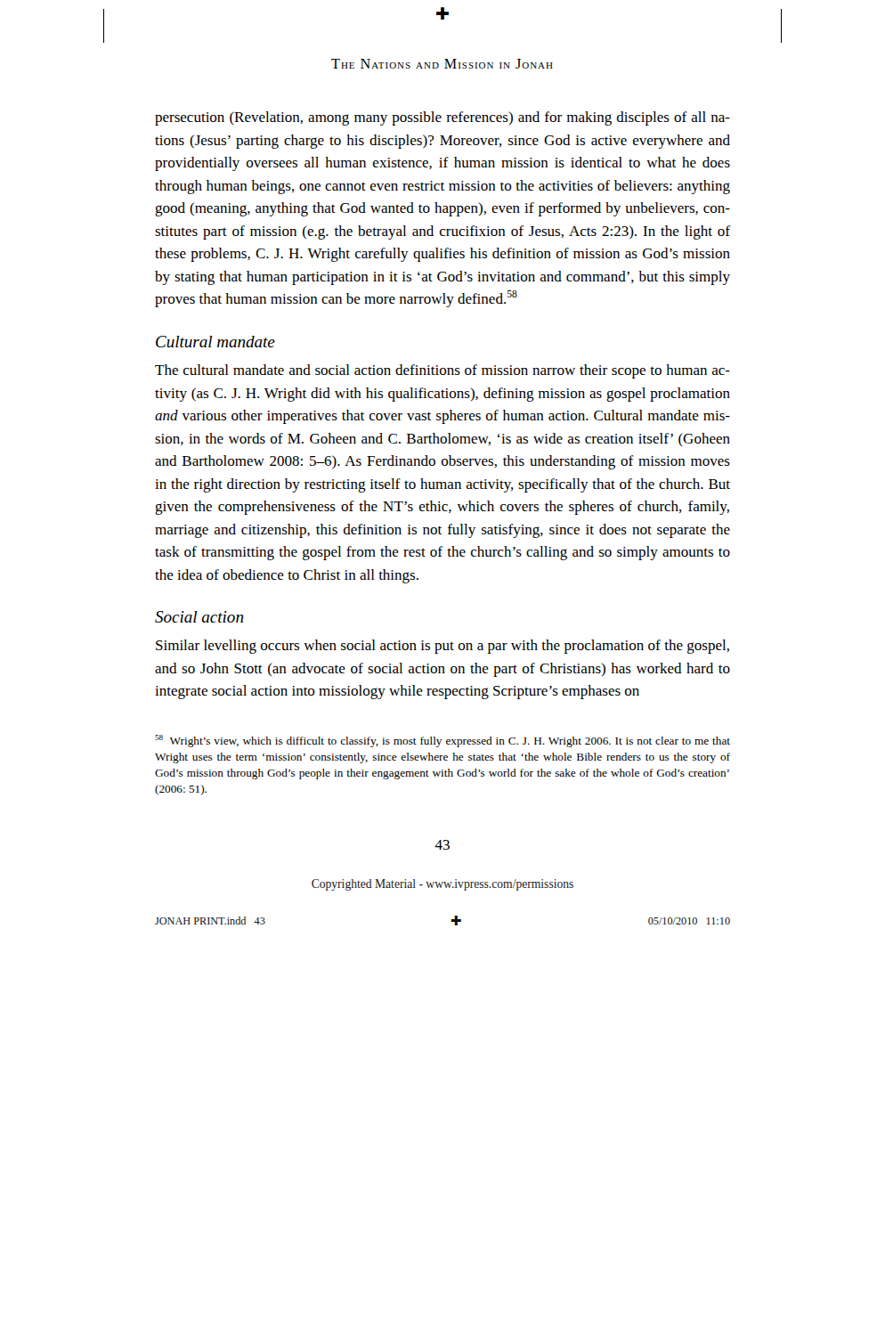✚
The Nations and Mission in Jonah
persecution (Revelation, among many possible references) and for making disciples of all nations (Jesus’ parting charge to his disciples)? Moreover, since God is active everywhere and providentially oversees all human existence, if human mission is identical to what he does through human beings, one cannot even restrict mission to the activities of believers: anything good (meaning, anything that God wanted to happen), even if performed by unbelievers, constitutes part of mission (e.g. the betrayal and crucifixion of Jesus, Acts 2:23). In the light of these problems, C. J. H. Wright carefully qualifies his definition of mission as God’s mission by stating that human participation in it is ‘at God’s invitation and command’, but this simply proves that human mission can be more narrowly defined.58
Cultural mandate
The cultural mandate and social action definitions of mission narrow their scope to human activity (as C. J. H. Wright did with his qualifications), defining mission as gospel proclamation and various other imperatives that cover vast spheres of human action. Cultural mandate mission, in the words of M. Goheen and C. Bartholomew, ‘is as wide as creation itself’ (Goheen and Bartholomew 2008: 5–6). As Ferdinando observes, this understanding of mission moves in the right direction by restricting itself to human activity, specifically that of the church. But given the comprehensiveness of the NT’s ethic, which covers the spheres of church, family, marriage and citizenship, this definition is not fully satisfying, since it does not separate the task of transmitting the gospel from the rest of the church’s calling and so simply amounts to the idea of obedience to Christ in all things.
Social action
Similar levelling occurs when social action is put on a par with the proclamation of the gospel, and so John Stott (an advocate of social action on the part of Christians) has worked hard to integrate social action into missiology while respecting Scripture’s emphases on
58 Wright’s view, which is difficult to classify, is most fully expressed in C. J. H. Wright 2006. It is not clear to me that Wright uses the term ‘mission’ consistently, since elsewhere he states that ‘the whole Bible renders to us the story of God’s mission through God’s people in their engagement with God’s world for the sake of the whole of God’s creation’ (2006: 51).
43
Copyrighted Material - www.ivpress.com/permissions
JONAH PRINT.indd 43 ✚ 05/10/2010 11:10